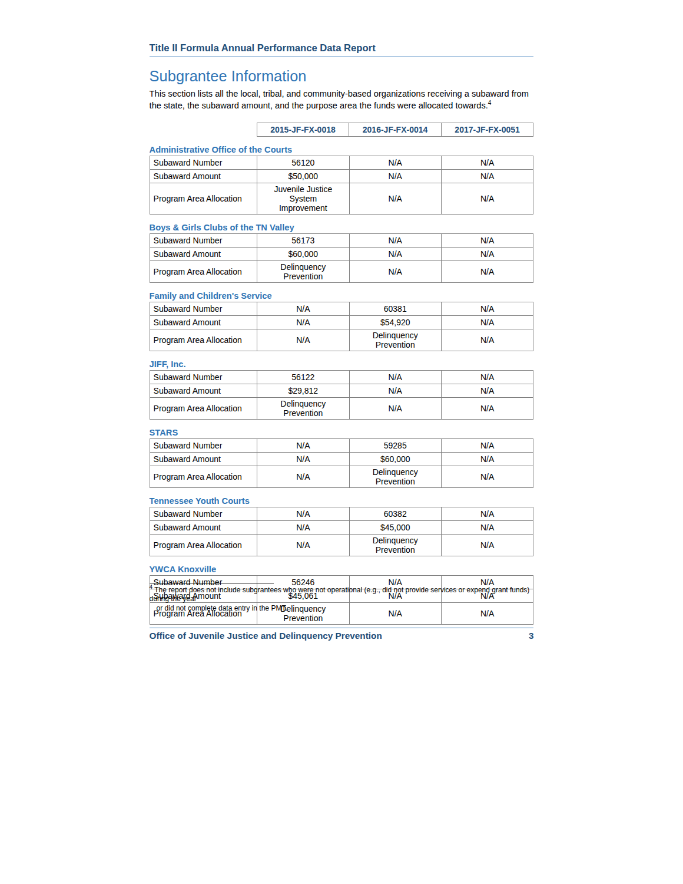Title II Formula Annual Performance Data Report
Subgrantee Information
This section lists all the local, tribal, and community-based organizations receiving a subaward from the state, the subaward amount, and the purpose area the funds were allocated towards.4
| | 2015-JF-FX-0018 | 2016-JF-FX-0014 | 2017-JF-FX-0051 |
Administrative Office of the Courts
| Subaward Number | 56120 | N/A | N/A |
| Subaward Amount | $50,000 | N/A | N/A |
| Program Area Allocation | Juvenile Justice System Improvement | N/A | N/A |
Boys & Girls Clubs of the TN Valley
| Subaward Number | 56173 | N/A | N/A |
| Subaward Amount | $60,000 | N/A | N/A |
| Program Area Allocation | Delinquency Prevention | N/A | N/A |
Family and Children's Service
| Subaward Number | N/A | 60381 | N/A |
| Subaward Amount | N/A | $54,920 | N/A |
| Program Area Allocation | N/A | Delinquency Prevention | N/A |
JIFF, Inc.
| Subaward Number | 56122 | N/A | N/A |
| Subaward Amount | $29,812 | N/A | N/A |
| Program Area Allocation | Delinquency Prevention | N/A | N/A |
STARS
| Subaward Number | N/A | 59285 | N/A |
| Subaward Amount | N/A | $60,000 | N/A |
| Program Area Allocation | N/A | Delinquency Prevention | N/A |
Tennessee Youth Courts
| Subaward Number | N/A | 60382 | N/A |
| Subaward Amount | N/A | $45,000 | N/A |
| Program Area Allocation | N/A | Delinquency Prevention | N/A |
YWCA Knoxville
| Subaward Number | 56246 | N/A | N/A |
| Subaward Amount | $45,061 | N/A | N/A |
| Program Area Allocation | Delinquency Prevention | N/A | N/A |
4 The report does not include subgrantees who were not operational (e.g., did not provide services or expend grant funds) during the year or did not complete data entry in the PMT.
Office of Juvenile Justice and Delinquency Prevention 3